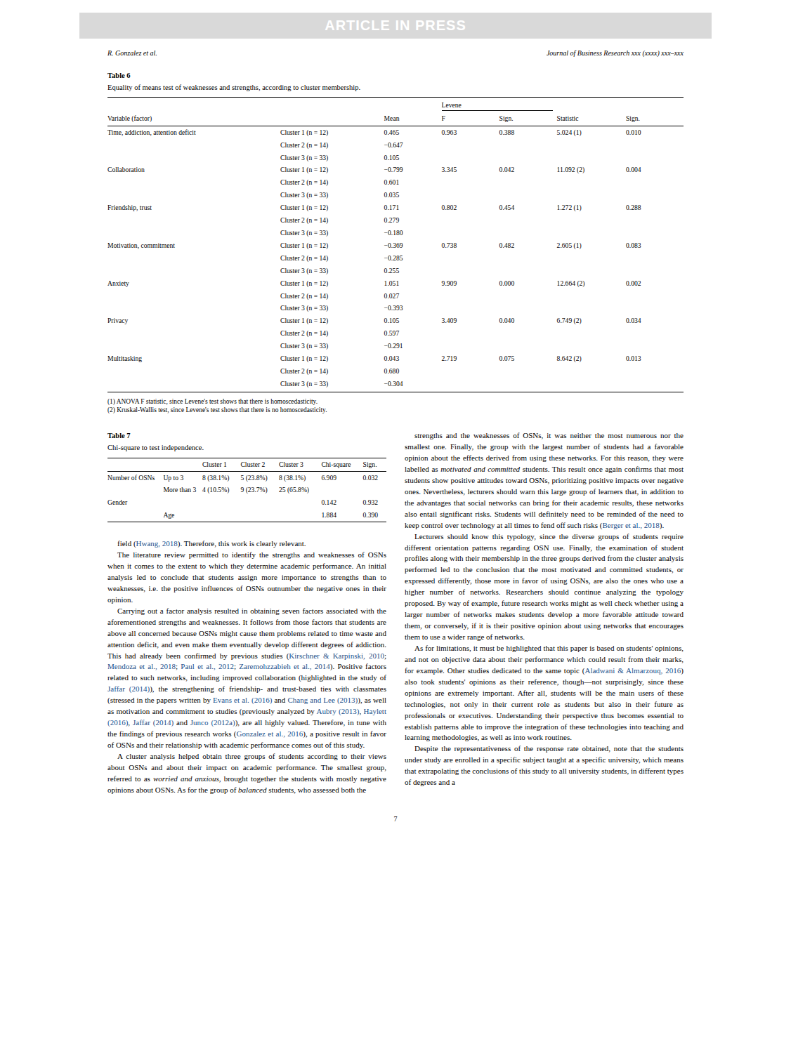ARTICLE IN PRESS
R. Gonzalez et al.
Journal of Business Research xxx (xxxx) xxx–xxx
Table 6
Equality of means test of weaknesses and strengths, according to cluster membership.
| | | | Levene | | |
| --- | --- | --- | --- | --- | --- |
| Variable (factor) | | Mean | F | Sign. | Statistic | Sign. |
| Time, addiction, attention deficit | Cluster 1 (n = 12) | 0.465 | 0.963 | 0.388 | 5.024 (1) | 0.010 |
| | Cluster 2 (n = 14) | −0.647 | | | | |
| | Cluster 3 (n = 33) | 0.105 | | | | |
| Collaboration | Cluster 1 (n = 12) | −0.799 | 3.345 | 0.042 | 11.092 (2) | 0.004 |
| | Cluster 2 (n = 14) | 0.601 | | | | |
| | Cluster 3 (n = 33) | 0.035 | | | | |
| Friendship, trust | Cluster 1 (n = 12) | 0.171 | 0.802 | 0.454 | 1.272 (1) | 0.288 |
| | Cluster 2 (n = 14) | 0.279 | | | | |
| | Cluster 3 (n = 33) | −0.180 | | | | |
| Motivation, commitment | Cluster 1 (n = 12) | −0.369 | 0.738 | 0.482 | 2.605 (1) | 0.083 |
| | Cluster 2 (n = 14) | −0.285 | | | | |
| | Cluster 3 (n = 33) | 0.255 | | | | |
| Anxiety | Cluster 1 (n = 12) | 1.051 | 9.909 | 0.000 | 12.664 (2) | 0.002 |
| | Cluster 2 (n = 14) | 0.027 | | | | |
| | Cluster 3 (n = 33) | −0.393 | | | | |
| Privacy | Cluster 1 (n = 12) | 0.105 | 3.409 | 0.040 | 6.749 (2) | 0.034 |
| | Cluster 2 (n = 14) | 0.597 | | | | |
| | Cluster 3 (n = 33) | −0.291 | | | | |
| Multitasking | Cluster 1 (n = 12) | 0.043 | 2.719 | 0.075 | 8.642 (2) | 0.013 |
| | Cluster 2 (n = 14) | 0.680 | | | | |
| | Cluster 3 (n = 33) | −0.304 | | | | |
(1) ANOVA F statistic, since Levene's test shows that there is homoscedasticity.
(2) Kruskal-Wallis test, since Levene's test shows that there is no homoscedasticity.
Table 7
Chi-square to test independence.
| | | Cluster 1 | Cluster 2 | Cluster 3 | Chi-square | Sign. |
| --- | --- | --- | --- | --- | --- | --- |
| Number of OSNs | Up to 3 | 8 (38.1%) | 5 (23.8%) | 8 (38.1%) | 6.909 | 0.032 |
| | More than 3 | 4 (10.5%) | 9 (23.7%) | 25 (65.8%) | | |
| Gender | | | | | 0.142 | 0.932 |
| | Age | | | | 1.884 | 0.390 |
field (Hwang, 2018). Therefore, this work is clearly relevant.
The literature review permitted to identify the strengths and weaknesses of OSNs when it comes to the extent to which they determine academic performance. An initial analysis led to conclude that students assign more importance to strengths than to weaknesses, i.e. the positive influences of OSNs outnumber the negative ones in their opinion.
Carrying out a factor analysis resulted in obtaining seven factors associated with the aforementioned strengths and weaknesses. It follows from those factors that students are above all concerned because OSNs might cause them problems related to time waste and attention deficit, and even make them eventually develop different degrees of addiction. This had already been confirmed by previous studies (Kirschner & Karpinski, 2010; Mendoza et al., 2018; Paul et al., 2012; Zaremohzzabieh et al., 2014). Positive factors related to such networks, including improved collaboration (highlighted in the study of Jaffar (2014)), the strengthening of friendship- and trust-based ties with classmates (stressed in the papers written by Evans et al. (2016) and Chang and Lee (2013)), as well as motivation and commitment to studies (previously analyzed by Aubry (2013), Haylett (2016), Jaffar (2014) and Junco (2012a)), are all highly valued. Therefore, in tune with the findings of previous research works (Gonzalez et al., 2016), a positive result in favor of OSNs and their relationship with academic performance comes out of this study.
A cluster analysis helped obtain three groups of students according to their views about OSNs and about their impact on academic performance. The smallest group, referred to as worried and anxious, brought together the students with mostly negative opinions about OSNs. As for the group of balanced students, who assessed both the
strengths and the weaknesses of OSNs, it was neither the most numerous nor the smallest one. Finally, the group with the largest number of students had a favorable opinion about the effects derived from using these networks. For this reason, they were labelled as motivated and committed students. This result once again confirms that most students show positive attitudes toward OSNs, prioritizing positive impacts over negative ones. Nevertheless, lecturers should warn this large group of learners that, in addition to the advantages that social networks can bring for their academic results, these networks also entail significant risks. Students will definitely need to be reminded of the need to keep control over technology at all times to fend off such risks (Berger et al., 2018).
Lecturers should know this typology, since the diverse groups of students require different orientation patterns regarding OSN use. Finally, the examination of student profiles along with their membership in the three groups derived from the cluster analysis performed led to the conclusion that the most motivated and committed students, or expressed differently, those more in favor of using OSNs, are also the ones who use a higher number of networks. Researchers should continue analyzing the typology proposed. By way of example, future research works might as well check whether using a larger number of networks makes students develop a more favorable attitude toward them, or conversely, if it is their positive opinion about using networks that encourages them to use a wider range of networks.
As for limitations, it must be highlighted that this paper is based on students' opinions, and not on objective data about their performance which could result from their marks, for example. Other studies dedicated to the same topic (Aladwani & Almarzouq, 2016) also took students' opinions as their reference, though—not surprisingly, since these opinions are extremely important. After all, students will be the main users of these technologies, not only in their current role as students but also in their future as professionals or executives. Understanding their perspective thus becomes essential to establish patterns able to improve the integration of these technologies into teaching and learning methodologies, as well as into work routines.
Despite the representativeness of the response rate obtained, note that the students under study are enrolled in a specific subject taught at a specific university, which means that extrapolating the conclusions of this study to all university students, in different types of degrees and a
7